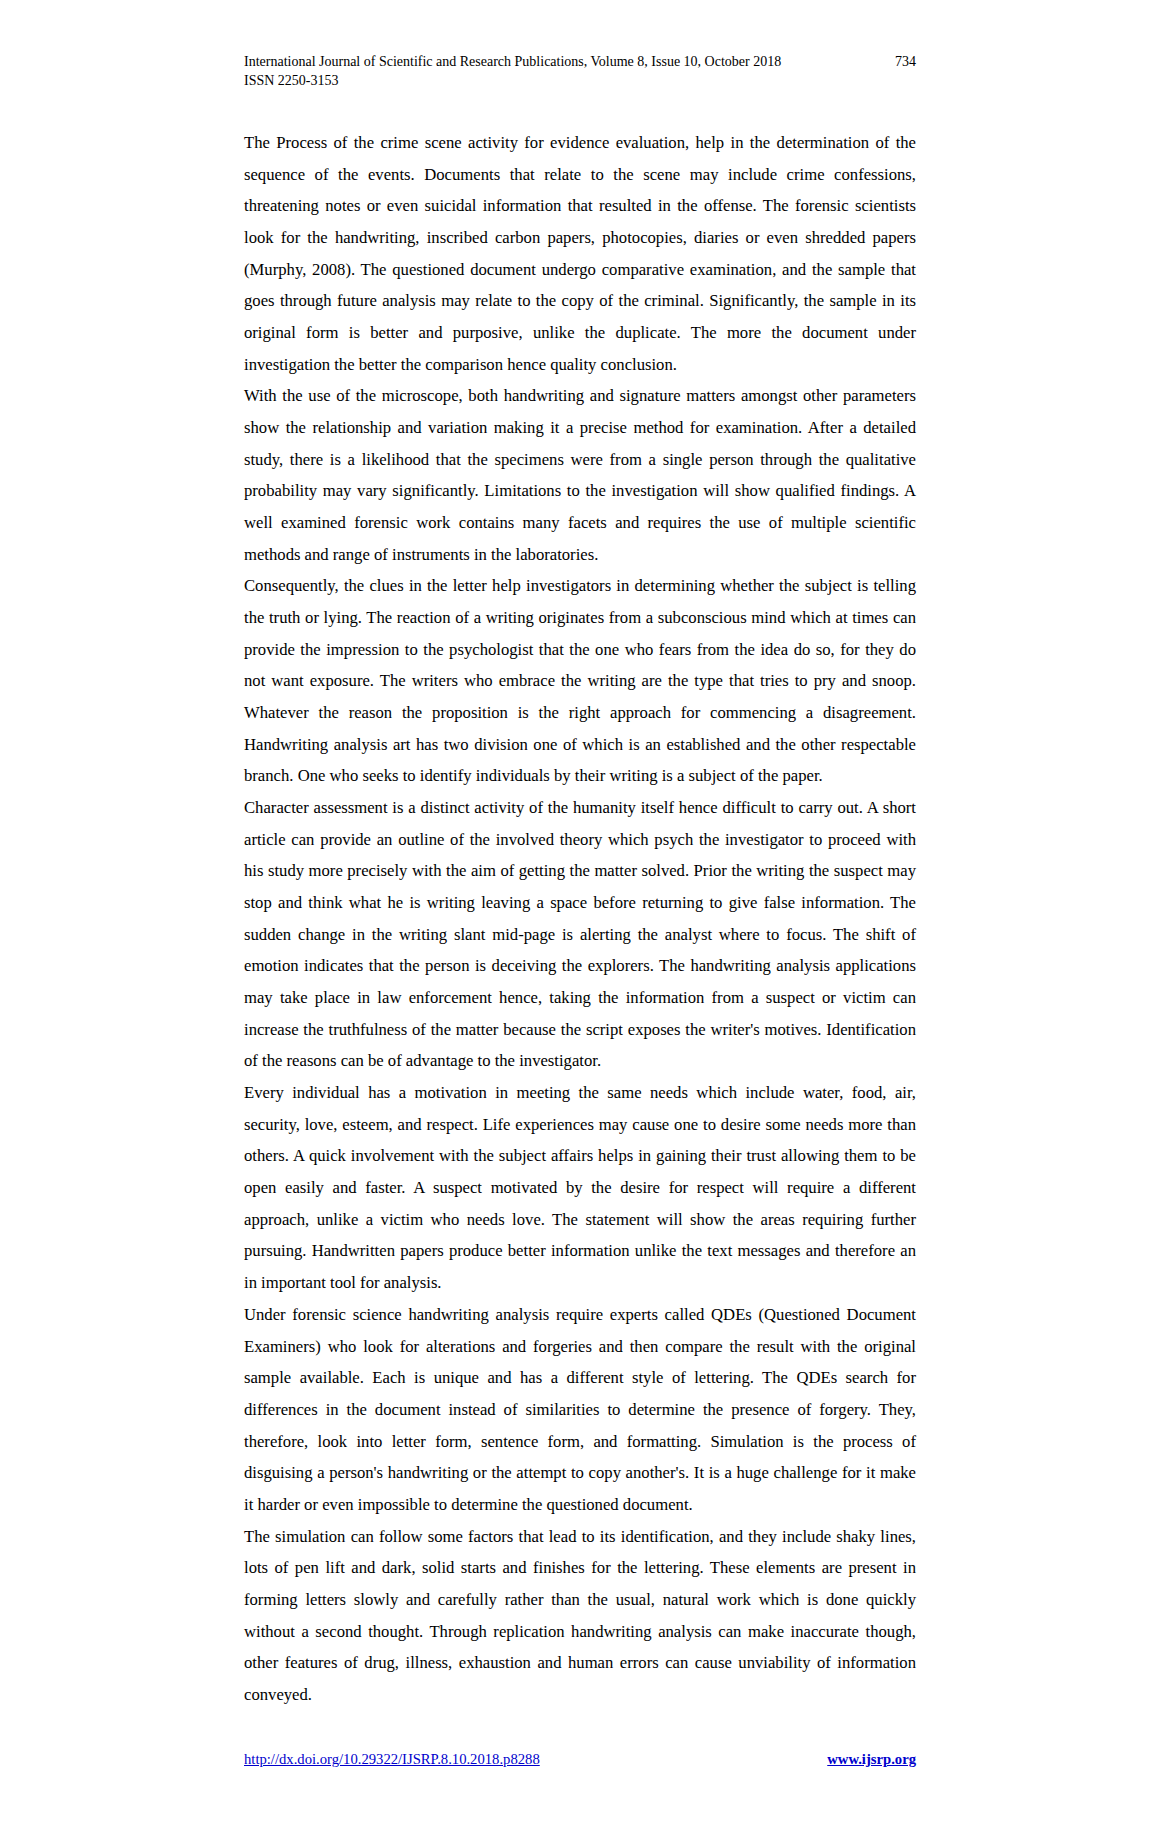International Journal of Scientific and Research Publications, Volume 8, Issue 10, October 2018 ISSN 2250-3153
734
The Process of the crime scene activity for evidence evaluation, help in the determination of the sequence of the events. Documents that relate to the scene may include crime confessions, threatening notes or even suicidal information that resulted in the offense. The forensic scientists look for the handwriting, inscribed carbon papers, photocopies, diaries or even shredded papers (Murphy, 2008). The questioned document undergo comparative examination, and the sample that goes through future analysis may relate to the copy of the criminal. Significantly, the sample in its original form is better and purposive, unlike the duplicate. The more the document under investigation the better the comparison hence quality conclusion.
With the use of the microscope, both handwriting and signature matters amongst other parameters show the relationship and variation making it a precise method for examination. After a detailed study, there is a likelihood that the specimens were from a single person through the qualitative probability may vary significantly. Limitations to the investigation will show qualified findings. A well examined forensic work contains many facets and requires the use of multiple scientific methods and range of instruments in the laboratories.
Consequently, the clues in the letter help investigators in determining whether the subject is telling the truth or lying. The reaction of a writing originates from a subconscious mind which at times can provide the impression to the psychologist that the one who fears from the idea do so, for they do not want exposure. The writers who embrace the writing are the type that tries to pry and snoop. Whatever the reason the proposition is the right approach for commencing a disagreement. Handwriting analysis art has two division one of which is an established and the other respectable branch. One who seeks to identify individuals by their writing is a subject of the paper.
Character assessment is a distinct activity of the humanity itself hence difficult to carry out. A short article can provide an outline of the involved theory which psych the investigator to proceed with his study more precisely with the aim of getting the matter solved. Prior the writing the suspect may stop and think what he is writing leaving a space before returning to give false information. The sudden change in the writing slant mid-page is alerting the analyst where to focus. The shift of emotion indicates that the person is deceiving the explorers. The handwriting analysis applications may take place in law enforcement hence, taking the information from a suspect or victim can increase the truthfulness of the matter because the script exposes the writer's motives. Identification of the reasons can be of advantage to the investigator.
Every individual has a motivation in meeting the same needs which include water, food, air, security, love, esteem, and respect. Life experiences may cause one to desire some needs more than others. A quick involvement with the subject affairs helps in gaining their trust allowing them to be open easily and faster. A suspect motivated by the desire for respect will require a different approach, unlike a victim who needs love. The statement will show the areas requiring further pursuing. Handwritten papers produce better information unlike the text messages and therefore an in important tool for analysis.
Under forensic science handwriting analysis require experts called QDEs (Questioned Document Examiners) who look for alterations and forgeries and then compare the result with the original sample available. Each is unique and has a different style of lettering. The QDEs search for differences in the document instead of similarities to determine the presence of forgery. They, therefore, look into letter form, sentence form, and formatting. Simulation is the process of disguising a person's handwriting or the attempt to copy another's. It is a huge challenge for it make it harder or even impossible to determine the questioned document.
The simulation can follow some factors that lead to its identification, and they include shaky lines, lots of pen lift and dark, solid starts and finishes for the lettering. These elements are present in forming letters slowly and carefully rather than the usual, natural work which is done quickly without a second thought. Through replication handwriting analysis can make inaccurate though, other features of drug, illness, exhaustion and human errors can cause unviability of information conveyed.
http://dx.doi.org/10.29322/IJSRP.8.10.2018.p8288
www.ijsrp.org